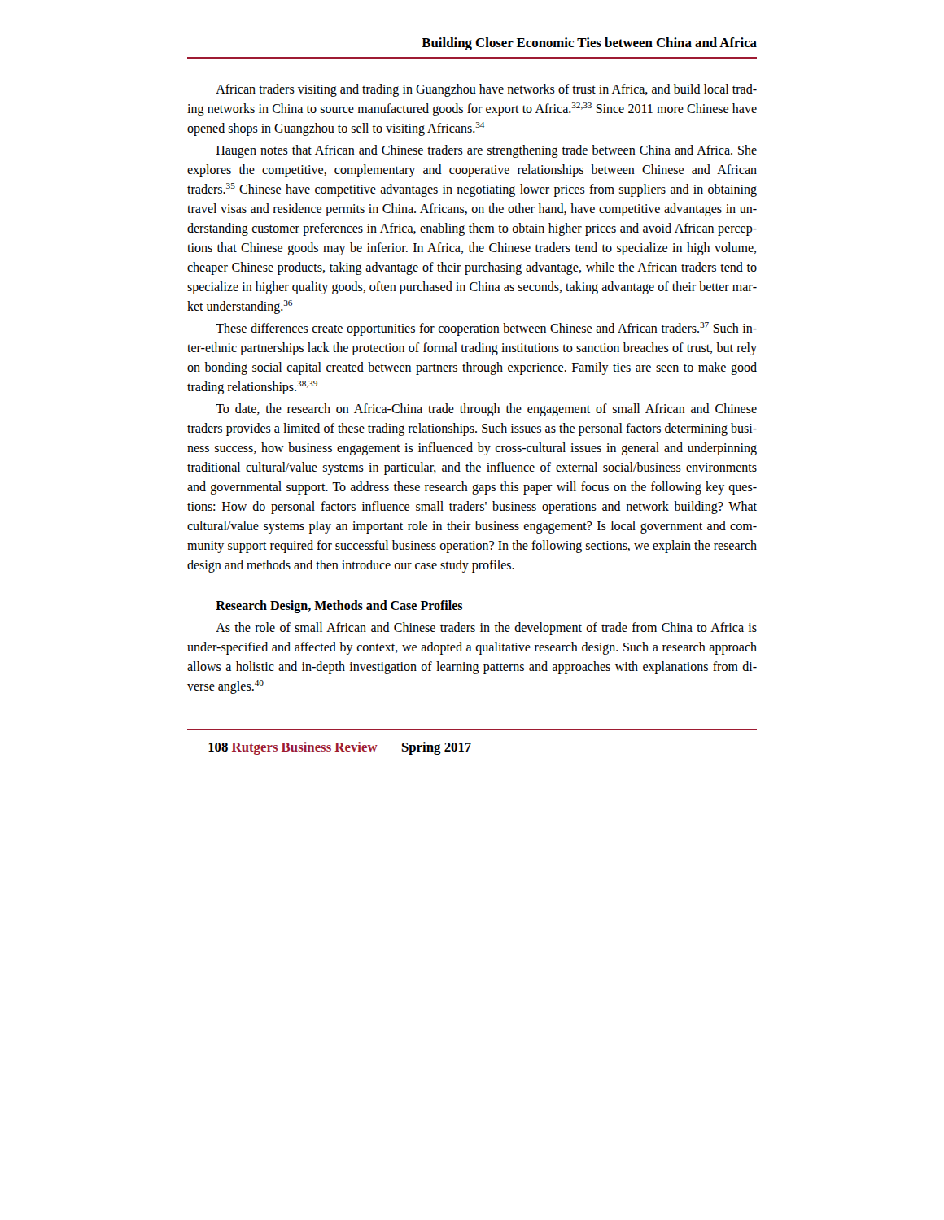Building Closer Economic Ties between China and Africa
African traders visiting and trading in Guangzhou have networks of trust in Africa, and build local trading networks in China to source manufactured goods for export to Africa.32,33 Since 2011 more Chinese have opened shops in Guangzhou to sell to visiting Africans.34
Haugen notes that African and Chinese traders are strengthening trade between China and Africa. She explores the competitive, complementary and cooperative relationships between Chinese and African traders.35 Chinese have competitive advantages in negotiating lower prices from suppliers and in obtaining travel visas and residence permits in China. Africans, on the other hand, have competitive advantages in understanding customer preferences in Africa, enabling them to obtain higher prices and avoid African perceptions that Chinese goods may be inferior. In Africa, the Chinese traders tend to specialize in high volume, cheaper Chinese products, taking advantage of their purchasing advantage, while the African traders tend to specialize in higher quality goods, often purchased in China as seconds, taking advantage of their better market understanding.36
These differences create opportunities for cooperation between Chinese and African traders.37 Such inter-ethnic partnerships lack the protection of formal trading institutions to sanction breaches of trust, but rely on bonding social capital created between partners through experience. Family ties are seen to make good trading relationships.38,39
To date, the research on Africa-China trade through the engagement of small African and Chinese traders provides a limited of these trading relationships. Such issues as the personal factors determining business success, how business engagement is influenced by cross-cultural issues in general and underpinning traditional cultural/value systems in particular, and the influence of external social/business environments and governmental support. To address these research gaps this paper will focus on the following key questions: How do personal factors influence small traders' business operations and network building? What cultural/value systems play an important role in their business engagement? Is local government and community support required for successful business operation? In the following sections, we explain the research design and methods and then introduce our case study profiles.
Research Design, Methods and Case Profiles
As the role of small African and Chinese traders in the development of trade from China to Africa is under-specified and affected by context, we adopted a qualitative research design. Such a research approach allows a holistic and in-depth investigation of learning patterns and approaches with explanations from diverse angles.40
108 Rutgers Business Review Spring 2017